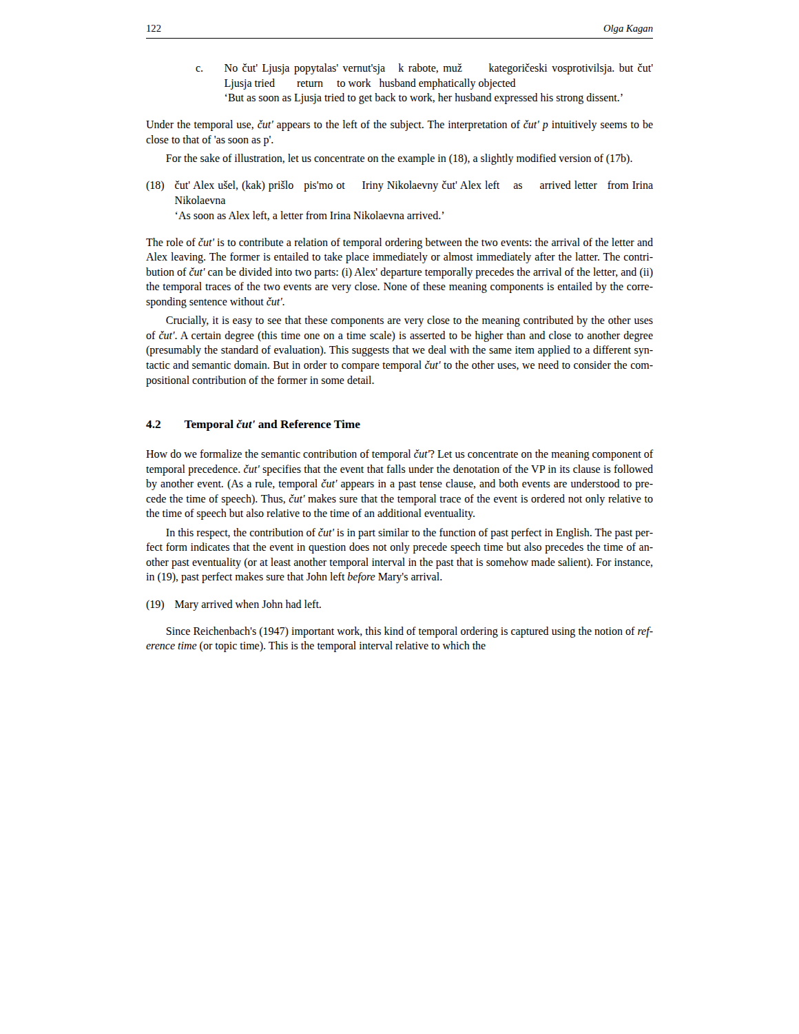122 Olga Kagan
c. No čut' Ljusja popytalas' vernut'sja k rabote, muž kategoričeski vosprotivilsja. but čut' Ljusja tried return to work husband emphatically objected ‘But as soon as Ljusja tried to get back to work, her husband expressed his strong dissent.’
Under the temporal use, čut' appears to the left of the subject. The interpretation of čut' p intuitively seems to be close to that of 'as soon as p'.
For the sake of illustration, let us concentrate on the example in (18), a slightly modified version of (17b).
(18) čut' Alex ušel, (kak) prišlo pis'mo ot Iriny Nikolaevny čut' Alex left as arrived letter from Irina Nikolaevna ‘As soon as Alex left, a letter from Irina Nikolaevna arrived.’
The role of čut' is to contribute a relation of temporal ordering between the two events: the arrival of the letter and Alex leaving. The former is entailed to take place immediately or almost immediately after the latter. The contribution of čut' can be divided into two parts: (i) Alex' departure temporally precedes the arrival of the letter, and (ii) the temporal traces of the two events are very close. None of these meaning components is entailed by the corresponding sentence without čut'.
Crucially, it is easy to see that these components are very close to the meaning contributed by the other uses of čut'. A certain degree (this time one on a time scale) is asserted to be higher than and close to another degree (presumably the standard of evaluation). This suggests that we deal with the same item applied to a different syntactic and semantic domain. But in order to compare temporal čut' to the other uses, we need to consider the compositional contribution of the former in some detail.
4.2 Temporal čut' and Reference Time
How do we formalize the semantic contribution of temporal čut'? Let us concentrate on the meaning component of temporal precedence. čut' specifies that the event that falls under the denotation of the VP in its clause is followed by another event. (As a rule, temporal čut' appears in a past tense clause, and both events are understood to precede the time of speech). Thus, čut' makes sure that the temporal trace of the event is ordered not only relative to the time of speech but also relative to the time of an additional eventuality.
In this respect, the contribution of čut' is in part similar to the function of past perfect in English. The past perfect form indicates that the event in question does not only precede speech time but also precedes the time of another past eventuality (or at least another temporal interval in the past that is somehow made salient). For instance, in (19), past perfect makes sure that John left before Mary's arrival.
(19) Mary arrived when John had left.
Since Reichenbach's (1947) important work, this kind of temporal ordering is captured using the notion of reference time (or topic time). This is the temporal interval relative to which the